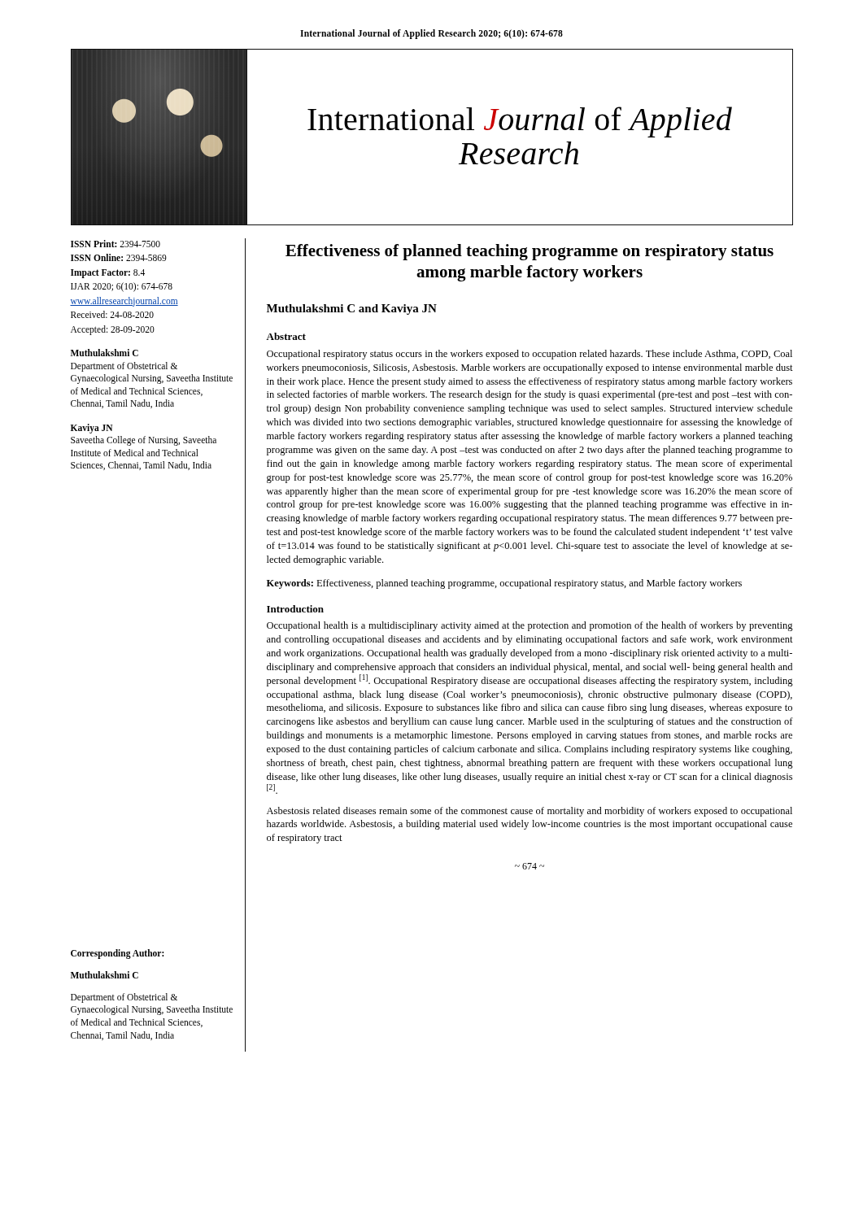International Journal of Applied Research 2020; 6(10): 674-678
International Journal of Applied Research
ISSN Print: 2394-7500
ISSN Online: 2394-5869
Impact Factor: 8.4
IJAR 2020; 6(10): 674-678
www.allresearchjournal.com
Received: 24-08-2020
Accepted: 28-09-2020
Muthulakshmi C
Department of Obstetrical & Gynaecological Nursing, Saveetha Institute of Medical and Technical Sciences, Chennai, Tamil Nadu, India
Kaviya JN
Saveetha College of Nursing, Saveetha Institute of Medical and Technical Sciences, Chennai, Tamil Nadu, India
Corresponding Author:
Muthulakshmi C
Department of Obstetrical & Gynaecological Nursing, Saveetha Institute of Medical and Technical Sciences, Chennai, Tamil Nadu, India
Effectiveness of planned teaching programme on respiratory status among marble factory workers
Muthulakshmi C and Kaviya JN
Abstract
Occupational respiratory status occurs in the workers exposed to occupation related hazards. These include Asthma, COPD, Coal workers pneumoconiosis, Silicosis, Asbestosis. Marble workers are occupationally exposed to intense environmental marble dust in their work place. Hence the present study aimed to assess the effectiveness of respiratory status among marble factory workers in selected factories of marble workers. The research design for the study is quasi experimental (pre-test and post –test with control group) design Non probability convenience sampling technique was used to select samples. Structured interview schedule which was divided into two sections demographic variables, structured knowledge questionnaire for assessing the knowledge of marble factory workers regarding respiratory status after assessing the knowledge of marble factory workers a planned teaching programme was given on the same day. A post –test was conducted on after 2 two days after the planned teaching programme to find out the gain in knowledge among marble factory workers regarding respiratory status. The mean score of experimental group for post-test knowledge score was 25.77%, the mean score of control group for post-test knowledge score was 16.20% was apparently higher than the mean score of experimental group for pre -test knowledge score was 16.20% the mean score of control group for pre-test knowledge score was 16.00% suggesting that the planned teaching programme was effective in increasing knowledge of marble factory workers regarding occupational respiratory status. The mean differences 9.77 between pre-test and post-test knowledge score of the marble factory workers was to be found the calculated student independent ‘t’ test valve of t=13.014 was found to be statistically significant at p<0.001 level. Chi-square test to associate the level of knowledge at selected demographic variable.
Keywords: Effectiveness, planned teaching programme, occupational respiratory status, and Marble factory workers
Introduction
Occupational health is a multidisciplinary activity aimed at the protection and promotion of the health of workers by preventing and controlling occupational diseases and accidents and by eliminating occupational factors and safe work, work environment and work organizations. Occupational health was gradually developed from a mono -disciplinary risk oriented activity to a multi-disciplinary and comprehensive approach that considers an individual physical, mental, and social well- being general health and personal development [1]. Occupational Respiratory disease are occupational diseases affecting the respiratory system, including occupational asthma, black lung disease (Coal worker’s pneumoconiosis), chronic obstructive pulmonary disease (COPD), mesothelioma, and silicosis. Exposure to substances like fibro and silica can cause fibro sing lung diseases, whereas exposure to carcinogens like asbestos and beryllium can cause lung cancer. Marble used in the sculpturing of statues and the construction of buildings and monuments is a metamorphic limestone. Persons employed in carving statues from stones, and marble rocks are exposed to the dust containing particles of calcium carbonate and silica. Complains including respiratory systems like coughing, shortness of breath, chest pain, chest tightness, abnormal breathing pattern are frequent with these workers occupational lung disease, like other lung diseases, like other lung diseases, usually require an initial chest x-ray or CT scan for a clinical diagnosis [2].
Asbestosis related diseases remain some of the commonest cause of mortality and morbidity of workers exposed to occupational hazards worldwide. Asbestosis, a building material used widely low-income countries is the most important occupational cause of respiratory tract
~ 674 ~